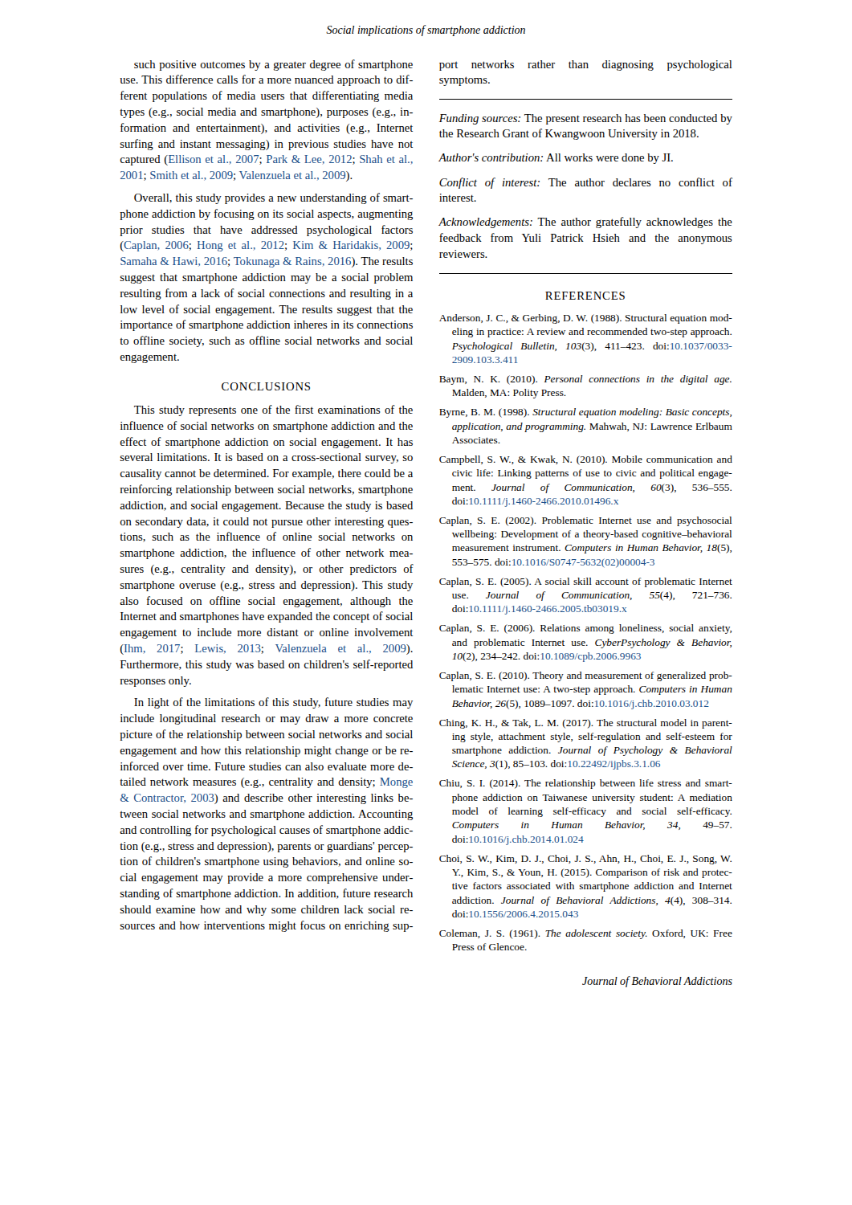Social implications of smartphone addiction
such positive outcomes by a greater degree of smartphone use. This difference calls for a more nuanced approach to different populations of media users that differentiating media types (e.g., social media and smartphone), purposes (e.g., information and entertainment), and activities (e.g., Internet surfing and instant messaging) in previous studies have not captured (Ellison et al., 2007; Park & Lee, 2012; Shah et al., 2001; Smith et al., 2009; Valenzuela et al., 2009).
Overall, this study provides a new understanding of smartphone addiction by focusing on its social aspects, augmenting prior studies that have addressed psychological factors (Caplan, 2006; Hong et al., 2012; Kim & Haridakis, 2009; Samaha & Hawi, 2016; Tokunaga & Rains, 2016). The results suggest that smartphone addiction may be a social problem resulting from a lack of social connections and resulting in a low level of social engagement. The results suggest that the importance of smartphone addiction inheres in its connections to offline society, such as offline social networks and social engagement.
Conclusions
This study represents one of the first examinations of the influence of social networks on smartphone addiction and the effect of smartphone addiction on social engagement. It has several limitations. It is based on a cross-sectional survey, so causality cannot be determined. For example, there could be a reinforcing relationship between social networks, smartphone addiction, and social engagement. Because the study is based on secondary data, it could not pursue other interesting questions, such as the influence of online social networks on smartphone addiction, the influence of other network measures (e.g., centrality and density), or other predictors of smartphone overuse (e.g., stress and depression). This study also focused on offline social engagement, although the Internet and smartphones have expanded the concept of social engagement to include more distant or online involvement (Ihm, 2017; Lewis, 2013; Valenzuela et al., 2009). Furthermore, this study was based on children's self-reported responses only.
In light of the limitations of this study, future studies may include longitudinal research or may draw a more concrete picture of the relationship between social networks and social engagement and how this relationship might change or be reinforced over time. Future studies can also evaluate more detailed network measures (e.g., centrality and density; Monge & Contractor, 2003) and describe other interesting links between social networks and smartphone addiction. Accounting and controlling for psychological causes of smartphone addiction (e.g., stress and depression), parents or guardians' perception of children's smartphone using behaviors, and online social engagement may provide a more comprehensive understanding of smartphone addiction. In addition, future research should examine how and why some children lack social resources and how interventions might focus on enriching support networks rather than diagnosing psychological symptoms.
Funding sources: The present research has been conducted by the Research Grant of Kwangwoon University in 2018.
Author's contribution: All works were done by JI.
Conflict of interest: The author declares no conflict of interest.
Acknowledgements: The author gratefully acknowledges the feedback from Yuli Patrick Hsieh and the anonymous reviewers.
References
Anderson, J. C., & Gerbing, D. W. (1988). Structural equation modeling in practice: A review and recommended two-step approach. Psychological Bulletin, 103(3), 411–423. doi:10.1037/0033-2909.103.3.411
Baym, N. K. (2010). Personal connections in the digital age. Malden, MA: Polity Press.
Byrne, B. M. (1998). Structural equation modeling: Basic concepts, application, and programming. Mahwah, NJ: Lawrence Erlbaum Associates.
Campbell, S. W., & Kwak, N. (2010). Mobile communication and civic life: Linking patterns of use to civic and political engagement. Journal of Communication, 60(3), 536–555. doi:10.1111/j.1460-2466.2010.01496.x
Caplan, S. E. (2002). Problematic Internet use and psychosocial wellbeing: Development of a theory-based cognitive–behavioral measurement instrument. Computers in Human Behavior, 18(5), 553–575. doi:10.1016/S0747-5632(02)00004-3
Caplan, S. E. (2005). A social skill account of problematic Internet use. Journal of Communication, 55(4), 721–736. doi:10.1111/j.1460-2466.2005.tb03019.x
Caplan, S. E. (2006). Relations among loneliness, social anxiety, and problematic Internet use. CyberPsychology & Behavior, 10(2), 234–242. doi:10.1089/cpb.2006.9963
Caplan, S. E. (2010). Theory and measurement of generalized problematic Internet use: A two-step approach. Computers in Human Behavior, 26(5), 1089–1097. doi:10.1016/j.chb.2010.03.012
Ching, K. H., & Tak, L. M. (2017). The structural model in parenting style, attachment style, self-regulation and self-esteem for smartphone addiction. Journal of Psychology & Behavioral Science, 3(1), 85–103. doi:10.22492/ijpbs.3.1.06
Chiu, S. I. (2014). The relationship between life stress and smartphone addiction on Taiwanese university student: A mediation model of learning self-efficacy and social self-efficacy. Computers in Human Behavior, 34, 49–57. doi:10.1016/j.chb.2014.01.024
Choi, S. W., Kim, D. J., Choi, J. S., Ahn, H., Choi, E. J., Song, W. Y., Kim, S., & Youn, H. (2015). Comparison of risk and protective factors associated with smartphone addiction and Internet addiction. Journal of Behavioral Addictions, 4(4), 308–314. doi:10.1556/2006.4.2015.043
Coleman, J. S. (1961). The adolescent society. Oxford, UK: Free Press of Glencoe.
Journal of Behavioral Addictions